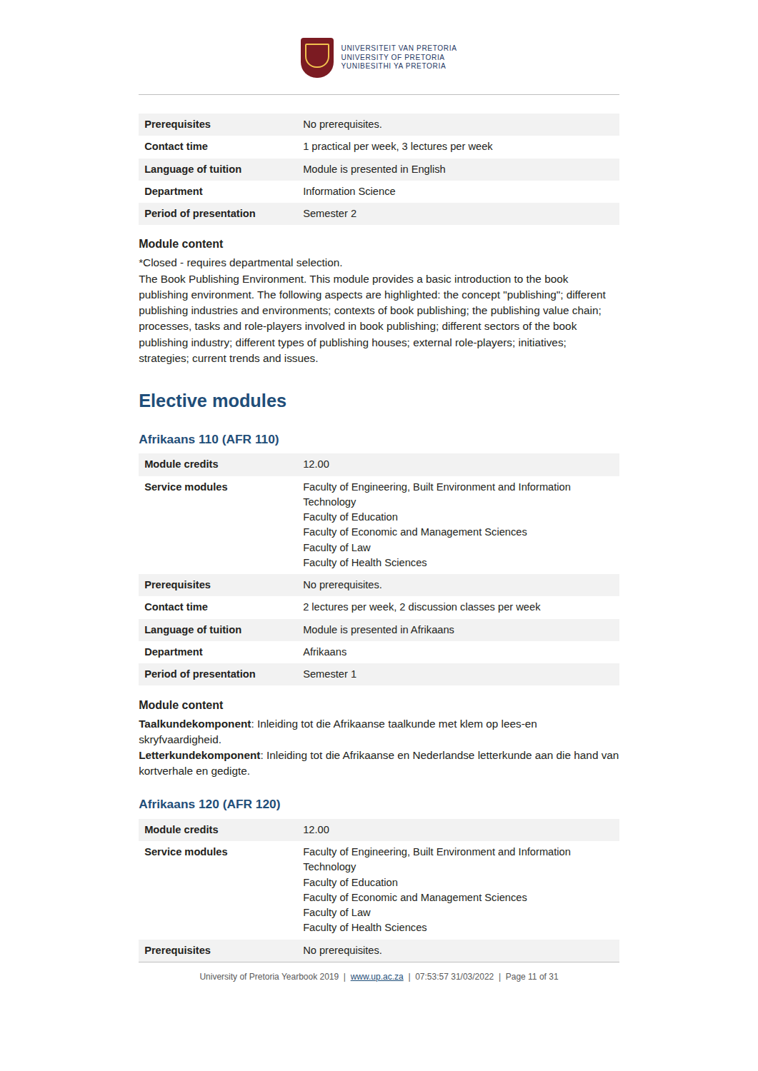UNIVERSITEIT VAN PRETORIA
UNIVERSITY OF PRETORIA
YUNIBESITHI YA PRETORIA
| Prerequisites | No prerequisites. |
| Contact time | 1 practical per week, 3 lectures per week |
| Language of tuition | Module is presented in English |
| Department | Information Science |
| Period of presentation | Semester 2 |
Module content
*Closed - requires departmental selection.
The Book Publishing Environment. This module provides a basic introduction to the book publishing environment. The following aspects are highlighted: the concept "publishing"; different publishing industries and environments; contexts of book publishing; the publishing value chain; processes, tasks and role-players involved in book publishing; different sectors of the book publishing industry; different types of publishing houses; external role-players; initiatives; strategies; current trends and issues.
Elective modules
Afrikaans 110 (AFR 110)
| Module credits | 12.00 |
| Service modules | Faculty of Engineering, Built Environment and Information Technology Faculty of Education Faculty of Economic and Management Sciences Faculty of Law Faculty of Health Sciences |
| Prerequisites | No prerequisites. |
| Contact time | 2 lectures per week, 2 discussion classes per week |
| Language of tuition | Module is presented in Afrikaans |
| Department | Afrikaans |
| Period of presentation | Semester 1 |
Module content
Taalkundekomponent: Inleiding tot die Afrikaanse taalkunde met klem op lees-en skryfvaardigheid.
Letterkundekomponent: Inleiding tot die Afrikaanse en Nederlandse letterkunde aan die hand van kortverhale en gedigte.
Afrikaans 120 (AFR 120)
| Module credits | 12.00 |
| Service modules | Faculty of Engineering, Built Environment and Information Technology Faculty of Education Faculty of Economic and Management Sciences Faculty of Law Faculty of Health Sciences |
| Prerequisites | No prerequisites. |
University of Pretoria Yearbook 2019 | www.up.ac.za | 07:53:57 31/03/2022 | Page 11 of 31